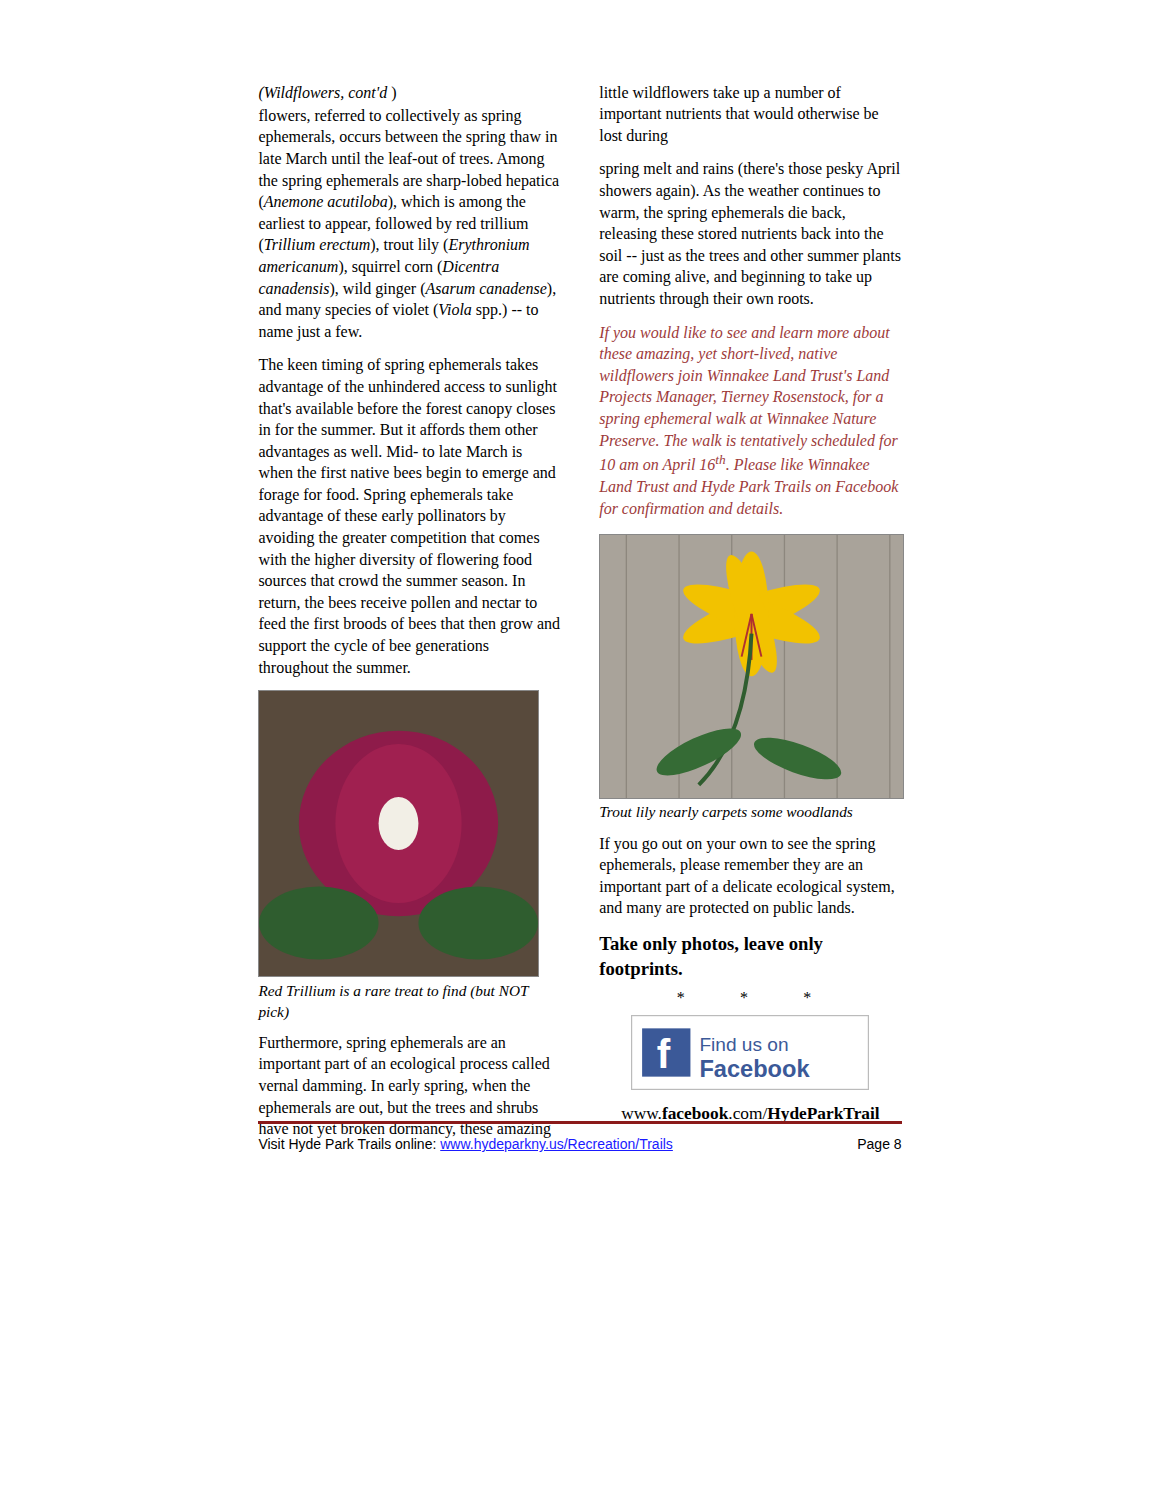(Wildflowers, cont'd )
flowers, referred to collectively as spring ephemerals, occurs between the spring thaw in late March until the leaf-out of trees. Among the spring ephemerals are sharp-lobed hepatica (Anemone acutiloba), which is among the earliest to appear, followed by red trillium (Trillium erectum), trout lily (Erythronium americanum), squirrel corn (Dicentra canadensis), wild ginger (Asarum canadense), and many species of violet (Viola spp.) -- to name just a few.
The keen timing of spring ephemerals takes advantage of the unhindered access to sunlight that's available before the forest canopy closes in for the summer. But it affords them other advantages as well. Mid- to late March is when the first native bees begin to emerge and forage for food. Spring ephemerals take advantage of these early pollinators by avoiding the greater competition that comes with the higher diversity of flowering food sources that crowd the summer season. In return, the bees receive pollen and nectar to feed the first broods of bees that then grow and support the cycle of bee generations throughout the summer.
Red Trillium is a rare treat to find (but NOT pick)
Furthermore, spring ephemerals are an important part of an ecological process called vernal damming. In early spring, when the ephemerals are out, but the trees and shrubs have not yet broken dormancy, these amazing little wildflowers take up a number of important nutrients that would otherwise be lost during
spring melt and rains (there's those pesky April showers again). As the weather continues to warm, the spring ephemerals die back, releasing these stored nutrients back into the soil -- just as the trees and other summer plants are coming alive, and beginning to take up nutrients through their own roots.
If you would like to see and learn more about these amazing, yet short-lived, native wildflowers join Winnakee Land Trust's Land Projects Manager, Tierney Rosenstock, for a spring ephemeral walk at Winnakee Nature Preserve. The walk is tentatively scheduled for 10 am on April 16th. Please like Winnakee Land Trust and Hyde Park Trails on Facebook for confirmation and details.
Trout lily nearly carpets some woodlands
If you go out on your own to see the spring ephemerals, please remember they are an important part of a delicate ecological system, and many are protected on public lands.
Take only photos, leave only footprints.
* * *
www.facebook.com/HydeParkTrail
Visit Hyde Park Trails online: www.hydeparkny.us/Recreation/Trails Page 8